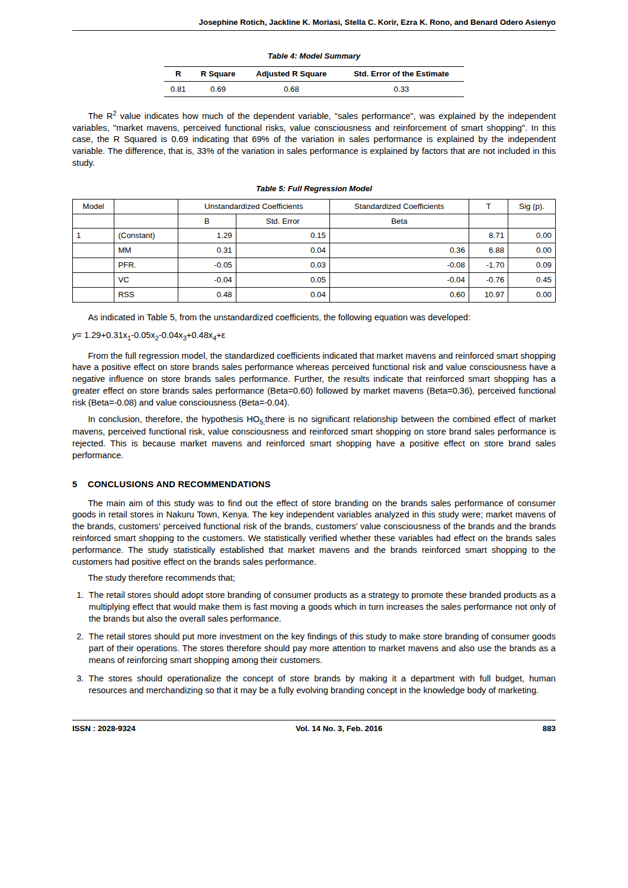Josephine Rotich, Jackline K. Moriasi, Stella C. Korir, Ezra K. Rono, and Benard Odero Asienyo
Table 4: Model Summary
| R | R Square | Adjusted R Square | Std. Error of the Estimate |
| --- | --- | --- | --- |
| 0.81 | 0.69 | 0.68 | 0.33 |
The R2 value indicates how much of the dependent variable, "sales performance", was explained by the independent variables, "market mavens, perceived functional risks, value consciousness and reinforcement of smart shopping". In this case, the R Squared is 0.69 indicating that 69% of the variation in sales performance is explained by the independent variable. The difference, that is, 33% of the variation in sales performance is explained by factors that are not included in this study.
Table 5: Full Regression Model
| Model | | Unstandardized Coefficients | Standardized Coefficients | T | Sig (p). |
| --- | --- | --- | --- | --- | --- |
| | | B | Std. Error | Beta | | |
| 1 | (Constant) | 1.29 | 0.15 | | 8.71 | 0.00 |
| | MM | 0.31 | 0.04 | 0.36 | 6.88 | 0.00 |
| | PFR. | -0.05 | 0.03 | -0.08 | -1.70 | 0.09 |
| | VC | -0.04 | 0.05 | -0.04 | -0.76 | 0.45 |
| | RSS | 0.48 | 0.04 | 0.60 | 10.97 | 0.00 |
As indicated in Table 5, from the unstandardized coefficients, the following equation was developed:
y= 1.29+0.31x1-0.05x2-0.04x3+0.48x4+ε
From the full regression model, the standardized coefficients indicated that market mavens and reinforced smart shopping have a positive effect on store brands sales performance whereas perceived functional risk and value consciousness have a negative influence on store brands sales performance. Further, the results indicate that reinforced smart shopping has a greater effect on store brands sales performance (Beta=0.60) followed by market mavens (Beta=0.36), perceived functional risk (Beta=-0.08) and value consciousness (Beta=-0.04).
In conclusion, therefore, the hypothesis HO5;there is no significant relationship between the combined effect of market mavens, perceived functional risk, value consciousness and reinforced smart shopping on store brand sales performance is rejected. This is because market mavens and reinforced smart shopping have a positive effect on store brand sales performance.
5 Conclusions and Recommendations
The main aim of this study was to find out the effect of store branding on the brands sales performance of consumer goods in retail stores in Nakuru Town, Kenya. The key independent variables analyzed in this study were; market mavens of the brands, customers' perceived functional risk of the brands, customers’ value consciousness of the brands and the brands reinforced smart shopping to the customers. We statistically verified whether these variables had effect on the brands sales performance. The study statistically established that market mavens and the brands reinforced smart shopping to the customers had positive effect on the brands sales performance.
The study therefore recommends that;
The retail stores should adopt store branding of consumer products as a strategy to promote these branded products as a multiplying effect that would make them is fast moving a goods which in turn increases the sales performance not only of the brands but also the overall sales performance.
The retail stores should put more investment on the key findings of this study to make store branding of consumer goods part of their operations. The stores therefore should pay more attention to market mavens and also use the brands as a means of reinforcing smart shopping among their customers.
The stores should operationalize the concept of store brands by making it a department with full budget, human resources and merchandizing so that it may be a fully evolving branding concept in the knowledge body of marketing.
ISSN : 2028-9324 Vol. 14 No. 3, Feb. 2016 883